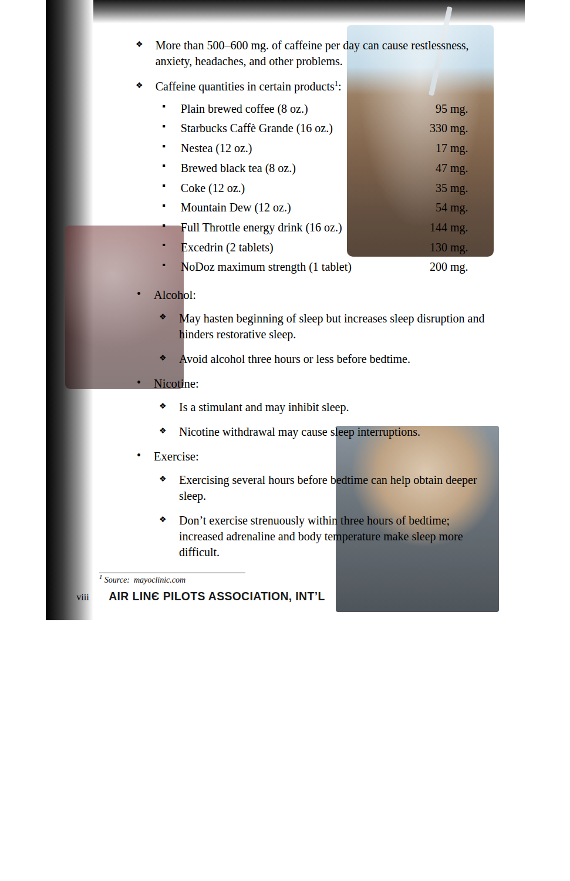More than 500–600 mg. of caffeine per day can cause restlessness, anxiety, headaches, and other problems.
Caffeine quantities in certain products1:
| Plain brewed coffee (8 oz.) | 95 mg. |
| Starbucks Caffè Grande (16 oz.) | 330 mg. |
| Nestea (12 oz.) | 17 mg. |
| Brewed black tea (8 oz.) | 47 mg. |
| Coke (12 oz.) | 35 mg. |
| Mountain Dew (12 oz.) | 54 mg. |
| Full Throttle energy drink (16 oz.) | 144 mg. |
| Excedrin (2 tablets) | 130 mg. |
| NoDoz maximum strength (1 tablet) | 200 mg. |
Alcohol:
May hasten beginning of sleep but increases sleep disruption and hinders restorative sleep.
Avoid alcohol three hours or less before bedtime.
Nicotine:
Is a stimulant and may inhibit sleep.
Nicotine withdrawal may cause sleep interruptions.
Exercise:
Exercising several hours before bedtime can help obtain deeper sleep.
Don’t exercise strenuously within three hours of bedtime; increased adrenaline and body temperature make sleep more difficult.
1 Source: mayoclinic.com
viii AIR LINЄ PILOTS ASSOCIATION, INT’L